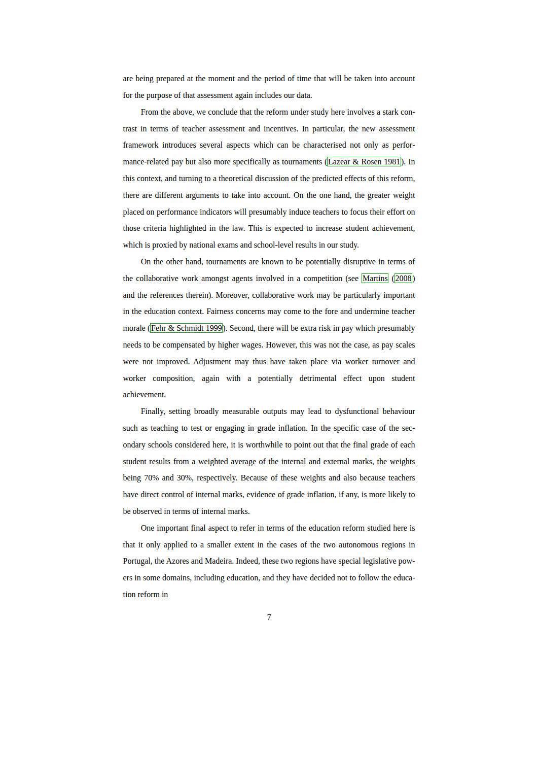are being prepared at the moment and the period of time that will be taken into account for the purpose of that assessment again includes our data.
From the above, we conclude that the reform under study here involves a stark contrast in terms of teacher assessment and incentives. In particular, the new assessment framework introduces several aspects which can be characterised not only as performance-related pay but also more specifically as tournaments (Lazear & Rosen 1981). In this context, and turning to a theoretical discussion of the predicted effects of this reform, there are different arguments to take into account. On the one hand, the greater weight placed on performance indicators will presumably induce teachers to focus their effort on those criteria highlighted in the law. This is expected to increase student achievement, which is proxied by national exams and school-level results in our study.
On the other hand, tournaments are known to be potentially disruptive in terms of the collaborative work amongst agents involved in a competition (see Martins (2008) and the references therein). Moreover, collaborative work may be particularly important in the education context. Fairness concerns may come to the fore and undermine teacher morale (Fehr & Schmidt 1999). Second, there will be extra risk in pay which presumably needs to be compensated by higher wages. However, this was not the case, as pay scales were not improved. Adjustment may thus have taken place via worker turnover and worker composition, again with a potentially detrimental effect upon student achievement.
Finally, setting broadly measurable outputs may lead to dysfunctional behaviour such as teaching to test or engaging in grade inflation. In the specific case of the secondary schools considered here, it is worthwhile to point out that the final grade of each student results from a weighted average of the internal and external marks, the weights being 70% and 30%, respectively. Because of these weights and also because teachers have direct control of internal marks, evidence of grade inflation, if any, is more likely to be observed in terms of internal marks.
One important final aspect to refer in terms of the education reform studied here is that it only applied to a smaller extent in the cases of the two autonomous regions in Portugal, the Azores and Madeira. Indeed, these two regions have special legislative powers in some domains, including education, and they have decided not to follow the education reform in
7